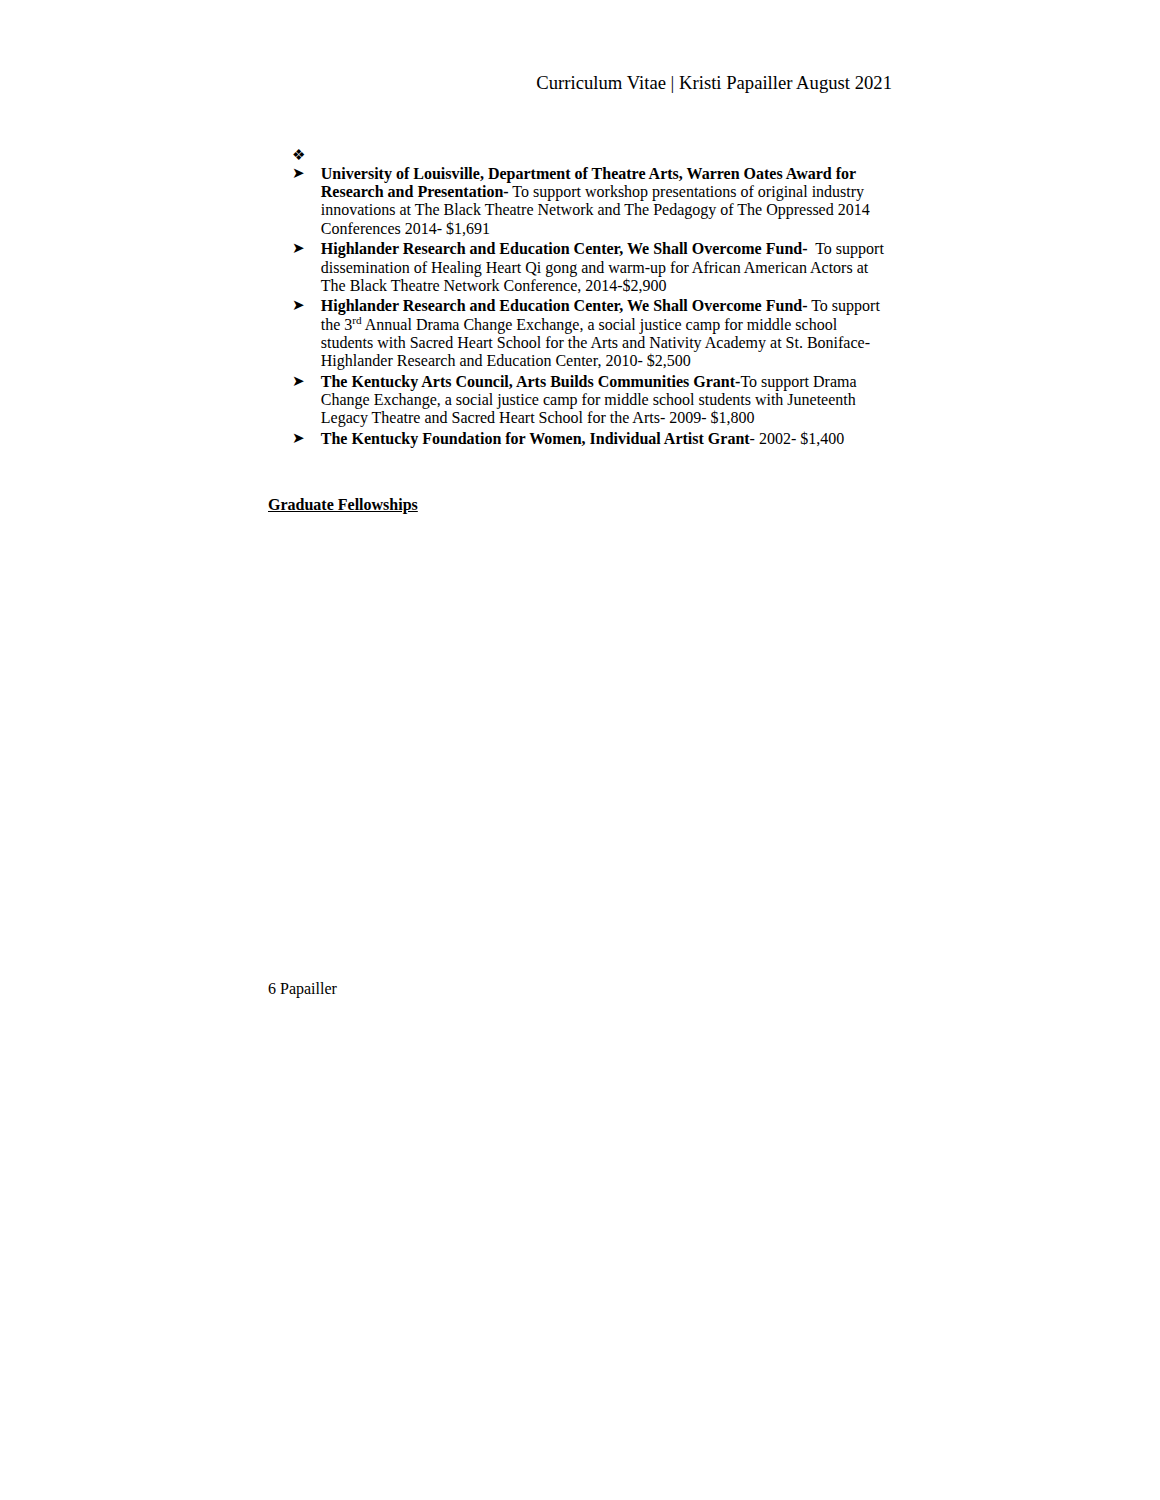Curriculum Vitae | Kristi Papailler August 2021
University of Louisville, Department of Theatre Arts, Warren Oates Award for Research and Presentation- To support workshop presentations of original industry innovations at The Black Theatre Network and The Pedagogy of The Oppressed 2014 Conferences 2014- $1,691
Highlander Research and Education Center, We Shall Overcome Fund- To support dissemination of Healing Heart Qi gong and warm-up for African American Actors at The Black Theatre Network Conference, 2014-$2,900
Highlander Research and Education Center, We Shall Overcome Fund- To support the 3rd Annual Drama Change Exchange, a social justice camp for middle school students with Sacred Heart School for the Arts and Nativity Academy at St. Boniface- Highlander Research and Education Center, 2010- $2,500
The Kentucky Arts Council, Arts Builds Communities Grant-To support Drama Change Exchange, a social justice camp for middle school students with Juneteenth Legacy Theatre and Sacred Heart School for the Arts- 2009- $1,800
The Kentucky Foundation for Women, Individual Artist Grant- 2002- $1,400
Graduate Fellowships
6 Papailler